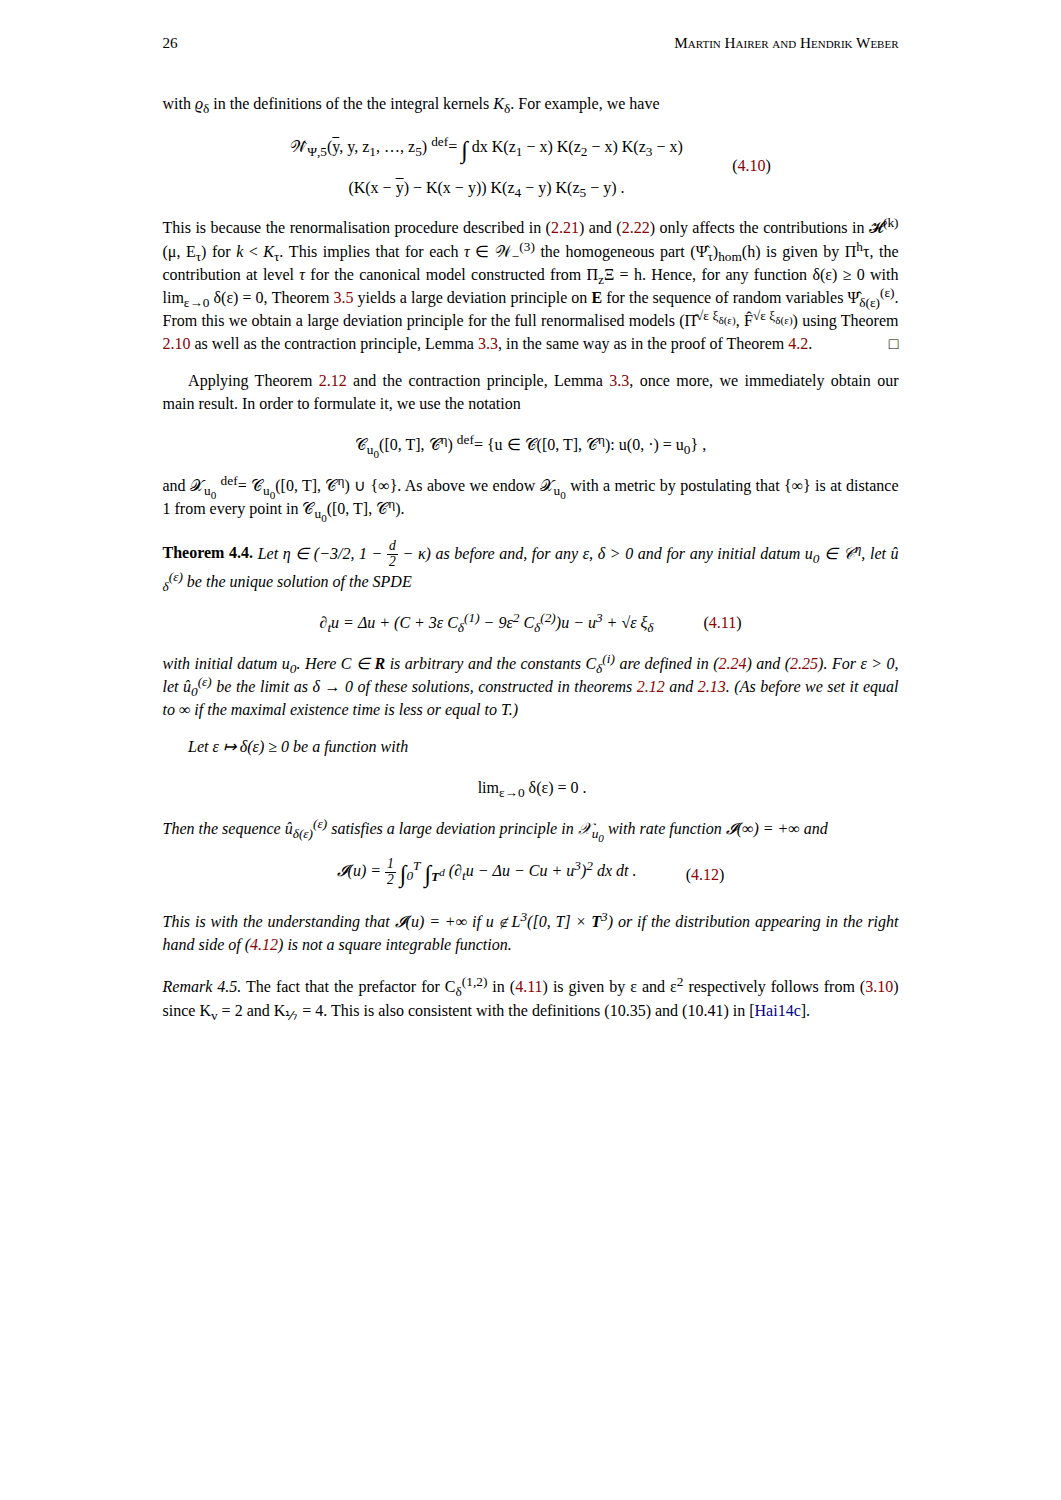26 Martin Hairer and Hendrik Weber
with ϱδ in the definitions of the the integral kernels Kδ. For example, we have
𝒲̂Ψ,5(y, y, z1, …, z5) def= ∫ dx K(z1 − x) K(z2 − x) K(z3 − x)
(K(x − y) − K(x − y)) K(z4 − y) K(z5 − y) .
(4.10)
This is because the renormalisation procedure described in (2.21) and (2.22) only affects the contributions in 𝓗(k)(μ, Eτ) for k < Kτ. This implies that for each τ ∈ 𝒲−(3) the homogeneous part (Ψ̂τ)hom(h) is given by Πhτ, the contribution at level τ for the canonical model constructed from ΠzΞ = h. Hence, for any function δ(ε) ≥ 0 with limε→0 δ(ε) = 0, Theorem 3.5 yields a large deviation principle on E for the sequence of random variables Ψ̂δ(ε)(ε). From this we obtain a large deviation principle for the full renormalised models (Π̂√ε ξδ(ε), F̂√ε ξδ(ε)) using Theorem 2.10 as well as the contraction principle, Lemma 3.3, in the same way as in the proof of Theorem 4.2. □
Applying Theorem 2.12 and the contraction principle, Lemma 3.3, once more, we immediately obtain our main result. In order to formulate it, we use the notation
𝒞u0([0, T], 𝒞η) def= {u ∈ 𝒞([0, T], 𝒞η): u(0, ·) = u0} ,
and 𝒳u0 def= 𝒞u0([0, T], 𝒞η) ∪ {∞}. As above we endow 𝒳u0 with a metric by postulating that {∞} is at distance 1 from every point in 𝒞u0([0, T], 𝒞η).
Theorem 4.4. Let η ∈ (−3/2, 1 − d 2 − κ) as before and, for any ε, δ > 0 and for any initial datum u0 ∈ 𝒞η, let ûδ(ε) be the unique solution of the SPDE
∂tu = Δu + (C + 3ε Cδ(1) − 9ε2 Cδ(2))u − u3 + √ε ξδ
(4.11)
with initial datum u0. Here C ∈ R is arbitrary and the constants Cδ(i) are defined in (2.24) and (2.25). For ε > 0, let û0(ε) be the limit as δ → 0 of these solutions, constructed in theorems 2.12 and 2.13. (As before we set it equal to ∞ if the maximal existence time is less or equal to T.)
Let ε ↦ δ(ε) ≥ 0 be a function with
limε→0 δ(ε) = 0 .
Then the sequence ûδ(ε)(ε) satisfies a large deviation principle in 𝒳u0 with rate function 𝓘(∞) = +∞ and
𝓘(u) = 12 ∫0T ∫Td (∂tu − Δu − Cu + u3)2 dx dt .
(4.12)
This is with the understanding that 𝓘(u) = +∞ if u ∉ L3([0, T] × T3) or if the distribution appearing in the right hand side of (4.12) is not a square integrable function.
Remark 4.5. The fact that the prefactor for Cδ(1,2) in (4.11) is given by ε and ε2 respectively follows from (3.10) since Kv = 2 and K⅐ = 4. This is also consistent with the definitions (10.35) and (10.41) in [Hai14c].